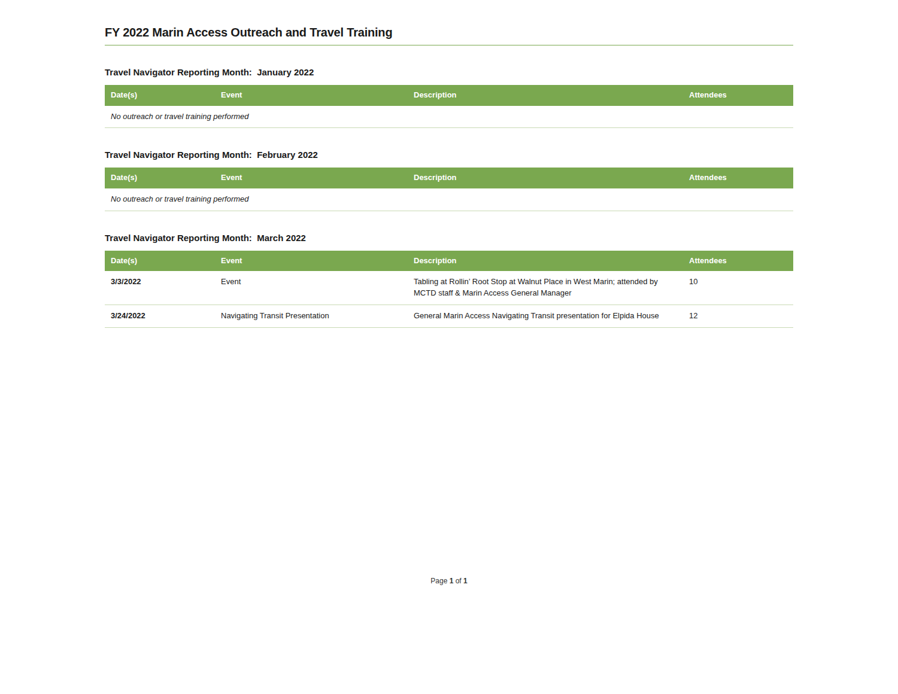FY 2022 Marin Access Outreach and Travel Training
Travel Navigator Reporting Month: January 2022
| Date(s) | Event | Description | Attendees |
| --- | --- | --- | --- |
| No outreach or travel training performed |
Travel Navigator Reporting Month: February 2022
| Date(s) | Event | Description | Attendees |
| --- | --- | --- | --- |
| No outreach or travel training performed |
Travel Navigator Reporting Month: March 2022
| Date(s) | Event | Description | Attendees |
| --- | --- | --- | --- |
| 3/3/2022 | Event | Tabling at Rollin’ Root Stop at Walnut Place in West Marin; attended by MCTD staff & Marin Access General Manager | 10 |
| 3/24/2022 | Navigating Transit Presentation | General Marin Access Navigating Transit presentation for Elpida House | 12 |
Page 1 of 1